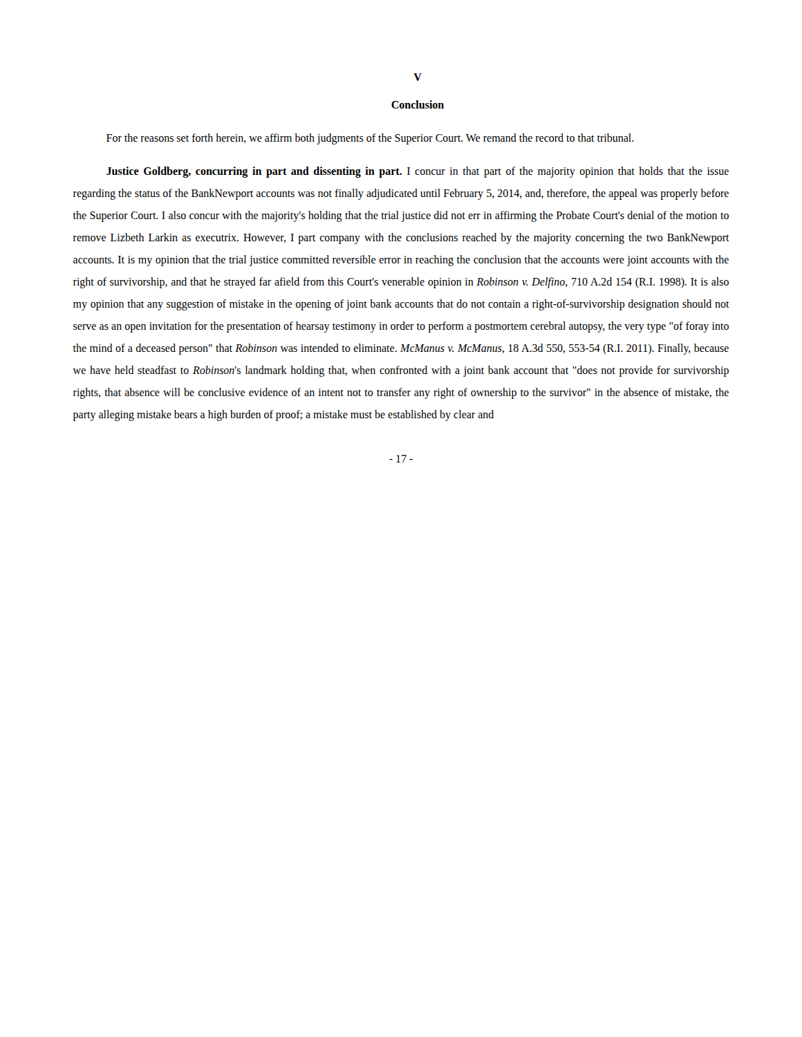V
Conclusion
For the reasons set forth herein, we affirm both judgments of the Superior Court. We remand the record to that tribunal.
Justice Goldberg, concurring in part and dissenting in part. I concur in that part of the majority opinion that holds that the issue regarding the status of the BankNewport accounts was not finally adjudicated until February 5, 2014, and, therefore, the appeal was properly before the Superior Court. I also concur with the majority's holding that the trial justice did not err in affirming the Probate Court's denial of the motion to remove Lizbeth Larkin as executrix. However, I part company with the conclusions reached by the majority concerning the two BankNewport accounts. It is my opinion that the trial justice committed reversible error in reaching the conclusion that the accounts were joint accounts with the right of survivorship, and that he strayed far afield from this Court's venerable opinion in Robinson v. Delfino, 710 A.2d 154 (R.I. 1998). It is also my opinion that any suggestion of mistake in the opening of joint bank accounts that do not contain a right-of-survivorship designation should not serve as an open invitation for the presentation of hearsay testimony in order to perform a postmortem cerebral autopsy, the very type "of foray into the mind of a deceased person" that Robinson was intended to eliminate. McManus v. McManus, 18 A.3d 550, 553-54 (R.I. 2011). Finally, because we have held steadfast to Robinson's landmark holding that, when confronted with a joint bank account that "does not provide for survivorship rights, that absence will be conclusive evidence of an intent not to transfer any right of ownership to the survivor" in the absence of mistake, the party alleging mistake bears a high burden of proof; a mistake must be established by clear and
- 17 -